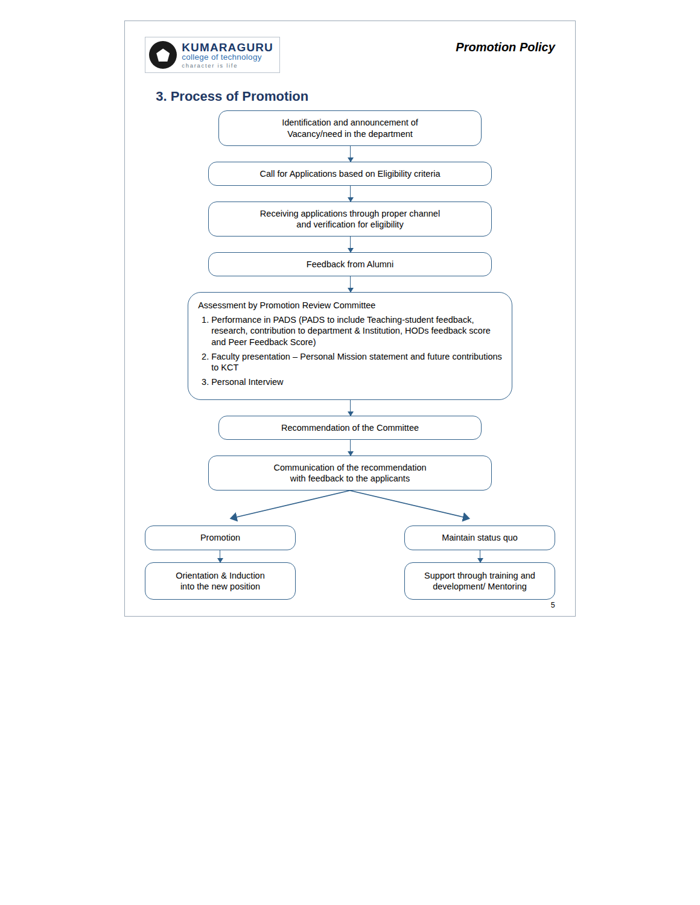KUMARAGURU
college of technology
character is life
Promotion Policy
3. Process of Promotion
Identification and announcement of
Vacancy/need in the department
Call for Applications based on Eligibility criteria
Receiving applications through proper channel
and verification for eligibility
Feedback from Alumni
Assessment by Promotion Review Committee
Performance in PADS (PADS to include Teaching-student feedback, research, contribution to department & Institution, HODs feedback score and Peer Feedback Score)
Faculty presentation – Personal Mission statement and future contributions to KCT
Personal Interview
Recommendation of the Committee
Communication of the recommendation
with feedback to the applicants
Promotion
Orientation & Induction
into the new position
Maintain status quo
Support through training and
development/ Mentoring
5